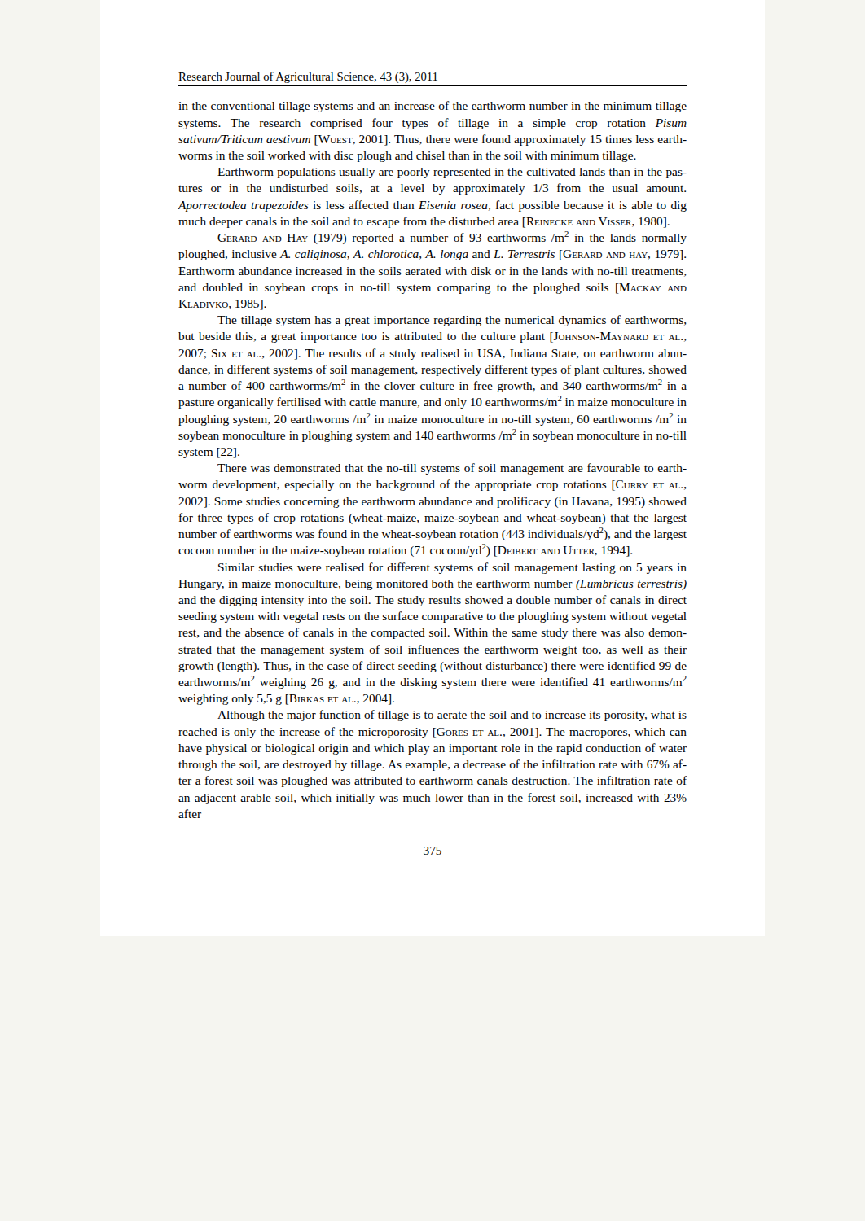Research Journal of Agricultural Science, 43 (3), 2011
in the conventional tillage systems and an increase of the earthworm number in the minimum tillage systems. The research comprised four types of tillage in a simple crop rotation Pisum sativum/Triticum aestivum [Wuest, 2001]. Thus, there were found approximately 15 times less earthworms in the soil worked with disc plough and chisel than in the soil with minimum tillage.
Earthworm populations usually are poorly represented in the cultivated lands than in the pastures or in the undisturbed soils, at a level by approximately 1/3 from the usual amount. Aporrectodea trapezoides is less affected than Eisenia rosea, fact possible because it is able to dig much deeper canals in the soil and to escape from the disturbed area [Reinecke and Visser, 1980].
Gerard and Hay (1979) reported a number of 93 earthworms /m2 in the lands normally ploughed, inclusive A. caliginosa, A. chlorotica, A. longa and L. Terrestris [Gerard and hay, 1979]. Earthworm abundance increased in the soils aerated with disk or in the lands with no-till treatments, and doubled in soybean crops in no-till system comparing to the ploughed soils [Mackay and Kladivko, 1985].
The tillage system has a great importance regarding the numerical dynamics of earthworms, but beside this, a great importance too is attributed to the culture plant [Johnson-Maynard et al., 2007; Six et al., 2002]. The results of a study realised in USA, Indiana State, on earthworm abundance, in different systems of soil management, respectively different types of plant cultures, showed a number of 400 earthworms/m2 in the clover culture in free growth, and 340 earthworms/m2 in a pasture organically fertilised with cattle manure, and only 10 earthworms/m2 in maize monoculture in ploughing system, 20 earthworms /m2 in maize monoculture in no-till system, 60 earthworms /m2 in soybean monoculture in ploughing system and 140 earthworms /m2 in soybean monoculture in no-till system [22].
There was demonstrated that the no-till systems of soil management are favourable to earthworm development, especially on the background of the appropriate crop rotations [Curry et al., 2002]. Some studies concerning the earthworm abundance and prolificacy (in Havana, 1995) showed for three types of crop rotations (wheat-maize, maize-soybean and wheat-soybean) that the largest number of earthworms was found in the wheat-soybean rotation (443 individuals/yd2), and the largest cocoon number in the maize-soybean rotation (71 cocoon/yd2) [Deibert and Utter, 1994].
Similar studies were realised for different systems of soil management lasting on 5 years in Hungary, in maize monoculture, being monitored both the earthworm number (Lumbricus terrestris) and the digging intensity into the soil. The study results showed a double number of canals in direct seeding system with vegetal rests on the surface comparative to the ploughing system without vegetal rest, and the absence of canals in the compacted soil. Within the same study there was also demonstrated that the management system of soil influences the earthworm weight too, as well as their growth (length). Thus, in the case of direct seeding (without disturbance) there were identified 99 de earthworms/m2 weighing 26 g, and in the disking system there were identified 41 earthworms/m2 weighting only 5,5 g [Birkas et al., 2004].
Although the major function of tillage is to aerate the soil and to increase its porosity, what is reached is only the increase of the microporosity [Gores et al., 2001]. The macropores, which can have physical or biological origin and which play an important role in the rapid conduction of water through the soil, are destroyed by tillage. As example, a decrease of the infiltration rate with 67% after a forest soil was ploughed was attributed to earthworm canals destruction. The infiltration rate of an adjacent arable soil, which initially was much lower than in the forest soil, increased with 23% after
375